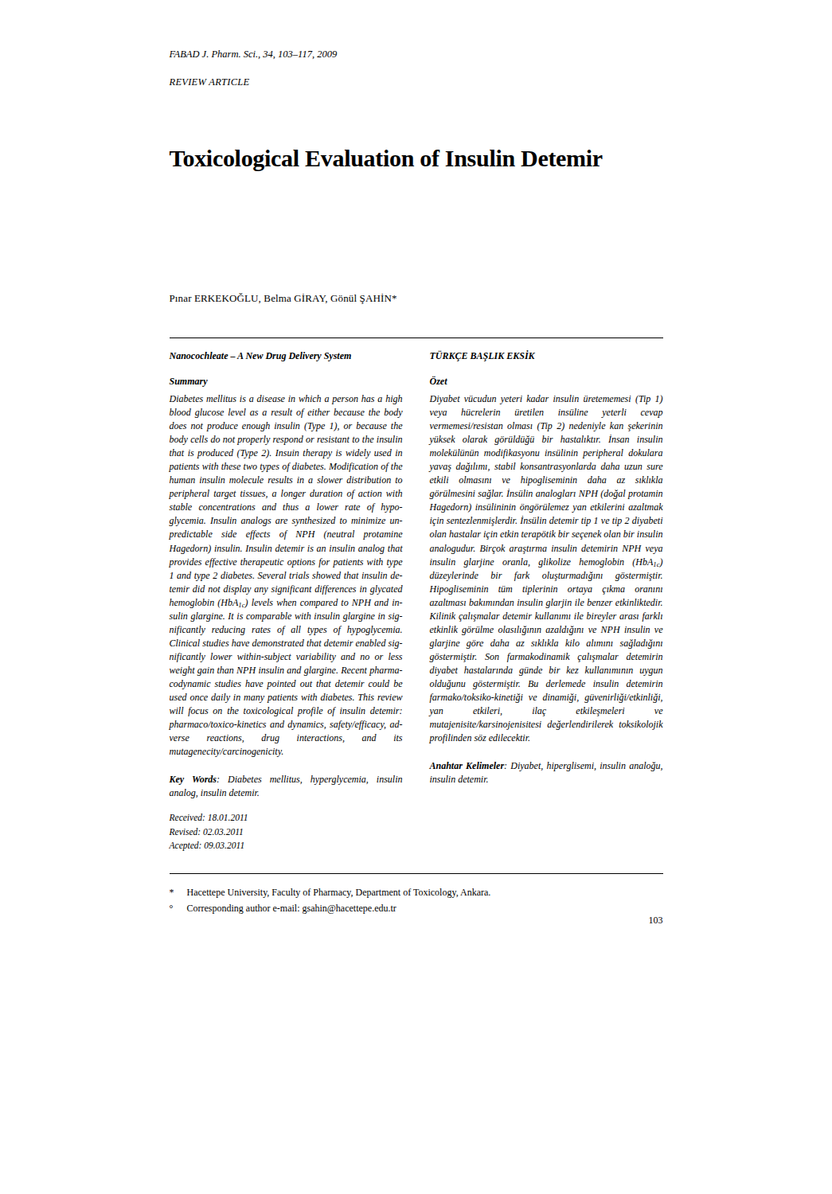FABAD J. Pharm. Sci., 34, 103–117, 2009
REVIEW ARTICLE
Toxicological Evaluation of Insulin Detemir
Pınar ERKEKOĞLU, Belma GİRAY, Gönül ŞAHİN*
Nanocochleate – A New Drug Delivery System
Summary
Diabetes mellitus is a disease in which a person has a high blood glucose level as a result of either because the body does not produce enough insulin (Type 1), or because the body cells do not properly respond or resistant to the insulin that is produced (Type 2). Insuin therapy is widely used in patients with these two types of diabetes. Modification of the human insulin molecule results in a slower distribution to peripheral target tissues, a longer duration of action with stable concentrations and thus a lower rate of hypoglycemia. Insulin analogs are synthesized to minimize unpredictable side effects of NPH (neutral protamine Hagedorn) insulin. Insulin detemir is an insulin analog that provides effective therapeutic options for patients with type 1 and type 2 diabetes. Several trials showed that insulin detemir did not display any significant differences in glycated hemoglobin (HbA1c) levels when compared to NPH and insulin glargine. It is comparable with insulin glargine in significantly reducing rates of all types of hypoglycemia. Clinical studies have demonstrated that detemir enabled significantly lower within-subject variability and no or less weight gain than NPH insulin and glargine. Recent pharmacodynamic studies have pointed out that detemir could be used once daily in many patients with diabetes. This review will focus on the toxicological profile of insulin detemir: pharmaco/toxico-kinetics and dynamics, safety/efficacy, adverse reactions, drug interactions, and its mutagenecity/carcinogenicity.
Key Words: Diabetes mellitus, hyperglycemia, insulin analog, insulin detemir.
Received: 18.01.2011
Revised: 02.03.2011
Acepted: 09.03.2011
TÜRKÇE BAŞLIK EKSİK
Özet
Diyabet vücudun yeteri kadar insulin üretememesi (Tip 1) veya hücrelerin üretilen insüline yeterli cevap vermemesi/resistan olması (Tip 2) nedeniyle kan şekerinin yüksek olarak görüldüğü bir hastalıktır. İnsan insulin molekülünün modifikasyonu insülinin peripheral dokulara yavaş dağılımı, stabil konsantrasyonlarda daha uzun sure etkili olmasını ve hipogliseminin daha az sıklıkla görülmesini sağlar. İnsülin analogları NPH (doğal protamin Hagedorn) insülininin öngörülemez yan etkilerini azaltmak için sentezlenmişlerdir. İnsülin detemir tip 1 ve tip 2 diyabeti olan hastalar için etkin terapötik bir seçenek olan bir insulin analogudur. Birçok araştırma insulin detemirin NPH veya insulin glarjine oranla, glikolize hemoglobin (HbA1c) düzeylerinde bir fark oluşturmadığını göstermiştir. Hipogliseminin tüm tiplerinin ortaya çıkma oranını azaltması bakımından insulin glarjin ile benzer etkinliktedir. Kilinik çalışmalar detemir kullanımı ile bireyler arası farklı etkinlik görülme olasılığının azaldığını ve NPH insulin ve glarjine göre daha az sıklıkla kilo alımını sağladığını göstermiştir. Son farmakodinamik çalışmalar detemirin diyabet hastalarında günde bir kez kullanımının uygun olduğunu göstermiştir. Bu derlemede insulin detemirin farmako/toksiko-kinetiği ve dinamiği, güvenirliği/etkinliği, yan etkileri, ilaç etkileşmeleri ve mutajenisite/karsinojenisitesi değerlendirilerek toksikolojik profilinden söz edilecektir.
Anahtar Kelimeler: Diyabet, hiperglisemi, insulin analoğu, insulin detemir.
*Hacettepe University, Faculty of Pharmacy, Department of Toxicology, Ankara.
°Corresponding author e-mail: gsahin@hacettepe.edu.tr
103